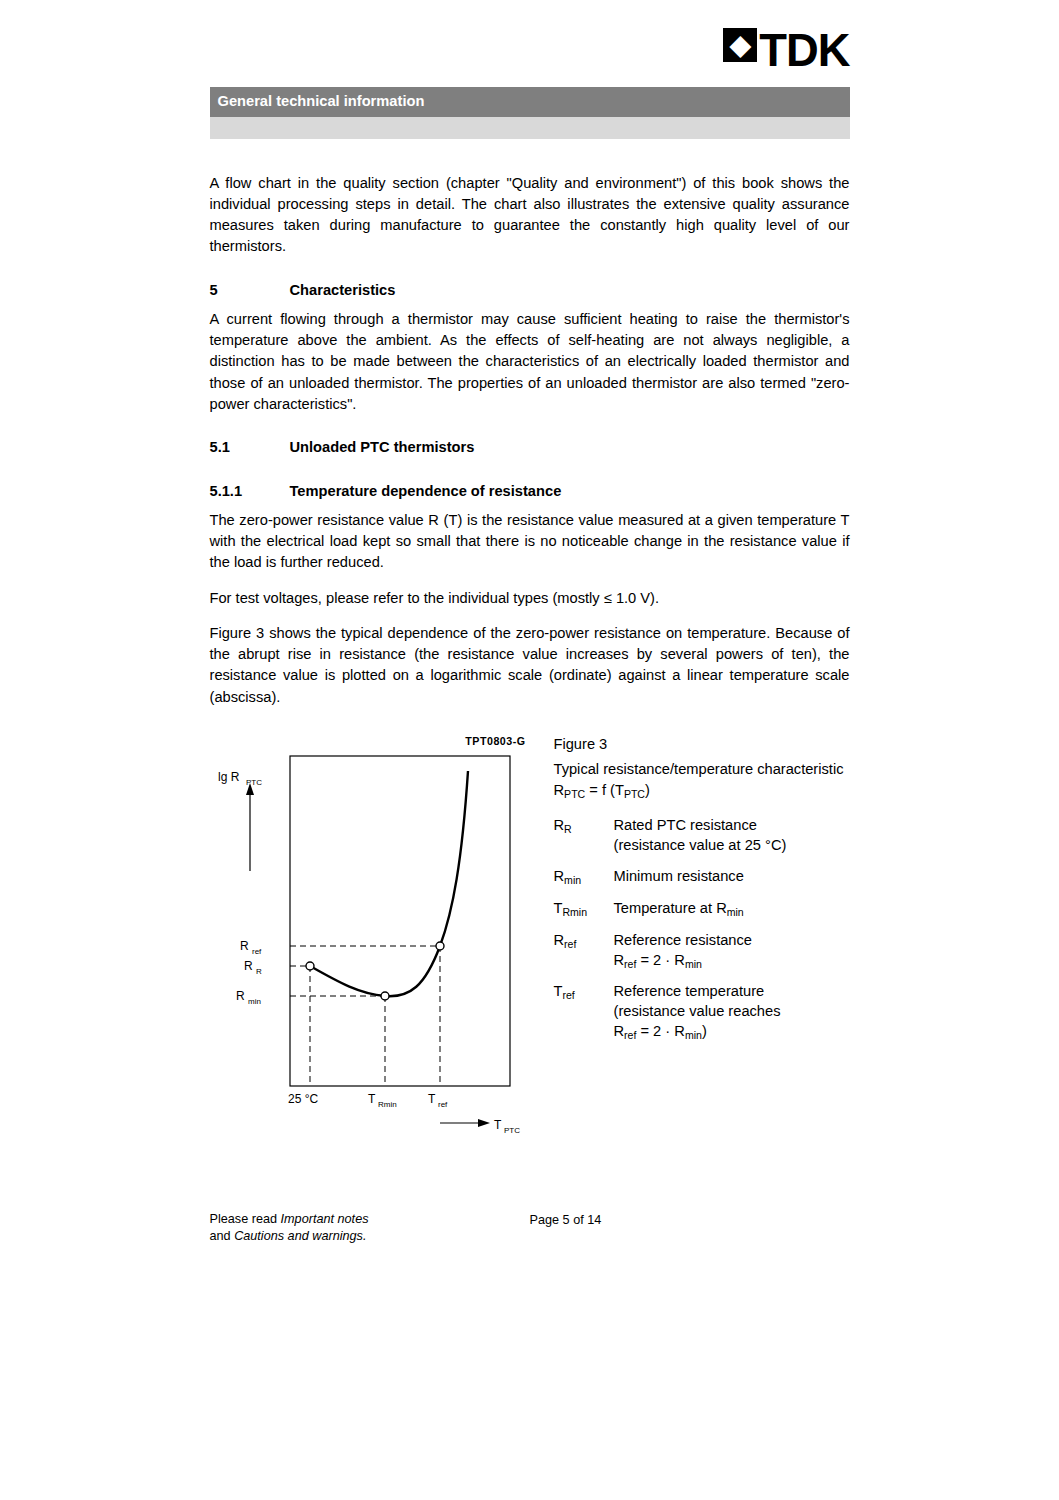◆TDK
General technical information
A flow chart in the quality section (chapter "Quality and environment") of this book shows the individual processing steps in detail. The chart also illustrates the extensive quality assurance measures taken during manufacture to guarantee the constantly high quality level of our thermistors.
5 Characteristics
A current flowing through a thermistor may cause sufficient heating to raise the thermistor's temperature above the ambient. As the effects of self-heating are not always negligible, a distinction has to be made between the characteristics of an electrically loaded thermistor and those of an unloaded thermistor. The properties of an unloaded thermistor are also termed "zero-power characteristics".
5.1 Unloaded PTC thermistors
5.1.1 Temperature dependence of resistance
The zero-power resistance value R (T) is the resistance value measured at a given temperature T with the electrical load kept so small that there is no noticeable change in the resistance value if the load is further reduced.
For test voltages, please refer to the individual types (mostly ≤ 1.0 V).
Figure 3 shows the typical dependence of the zero-power resistance on temperature. Because of the abrupt rise in resistance (the resistance value increases by several powers of ten), the resistance value is plotted on a logarithmic scale (ordinate) against a linear temperature scale (abscissa).
TPT0803-G
lg R PTC R ref R R R min 25 °C T Rmin T ref T PTC
Figure 3
Typical resistance/temperature characteristic
RPTC = f (TPTC)
| R R | Rated PTC resistance (resistance value at 25 °C) |
| R min | Minimum resistance |
| T Rmin | Temperature at R min |
| R ref | Reference resistance R ref = 2 · R min |
| T ref | Reference temperature (resistance value reaches R ref = 2 · R min ) |
Please read Important notes
and Cautions and warnings.
Page 5 of 14